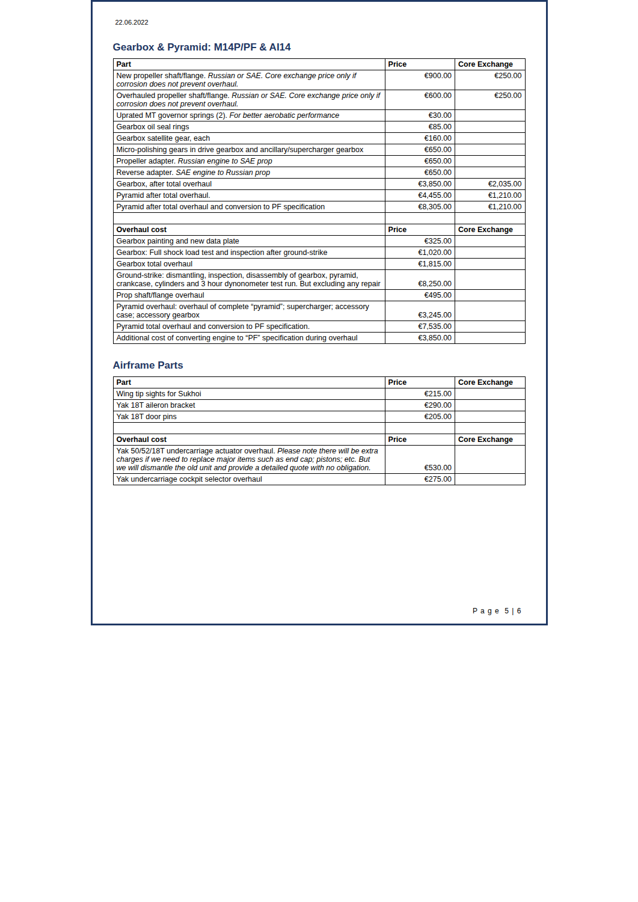22.06.2022
Gearbox & Pyramid: M14P/PF & AI14
| Part | Price | Core Exchange |
| --- | --- | --- |
| New propeller shaft/flange. Russian or SAE. Core exchange price only if corrosion does not prevent overhaul. | €900.00 | €250.00 |
| Overhauled propeller shaft/flange. Russian or SAE. Core exchange price only if corrosion does not prevent overhaul. | €600.00 | €250.00 |
| Uprated MT governor springs (2). For better aerobatic performance | €30.00 | |
| Gearbox oil seal rings | €85.00 | |
| Gearbox satellite gear, each | €160.00 | |
| Micro-polishing gears in drive gearbox and ancillary/supercharger gearbox | €650.00 | |
| Propeller adapter. Russian engine to SAE prop | €650.00 | |
| Reverse adapter. SAE engine to Russian prop | €650.00 | |
| Gearbox, after total overhaul | €3,850.00 | €2,035.00 |
| Pyramid after total overhaul. | €4,455.00 | €1,210.00 |
| Pyramid after total overhaul and conversion to PF specification | €8,305.00 | €1,210.00 |
| Overhaul cost | Price | Core Exchange |
| Gearbox painting and new data plate | €325.00 | |
| Gearbox: Full shock load test and inspection after ground-strike | €1,020.00 | |
| Gearbox total overhaul | €1,815.00 | |
| Ground-strike: dismantling, inspection, disassembly of gearbox, pyramid, crankcase, cylinders and 3 hour dynonometer test run. But excluding any repair | €8,250.00 | |
| Prop shaft/flange overhaul | €495.00 | |
| Pyramid overhaul: overhaul of complete “pyramid”; supercharger; accessory case; accessory gearbox | €3,245.00 | |
| Pyramid total overhaul and conversion to PF specification. | €7,535.00 | |
| Additional cost of converting engine to “PF” specification during overhaul | €3,850.00 | |
Airframe Parts
| Part | Price | Core Exchange |
| --- | --- | --- |
| Wing tip sights for Sukhoi | €215.00 | |
| Yak 18T aileron bracket | €290.00 | |
| Yak 18T door pins | €205.00 | |
| Overhaul cost | Price | Core Exchange |
| Yak 50/52/18T undercarriage actuator overhaul. Please note there will be extra charges if we need to replace major items such as end cap; pistons; etc. But we will dismantle the old unit and provide a detailed quote with no obligation. | €530.00 | |
| Yak undercarriage cockpit selector overhaul | €275.00 | |
P a g e 5 | 6